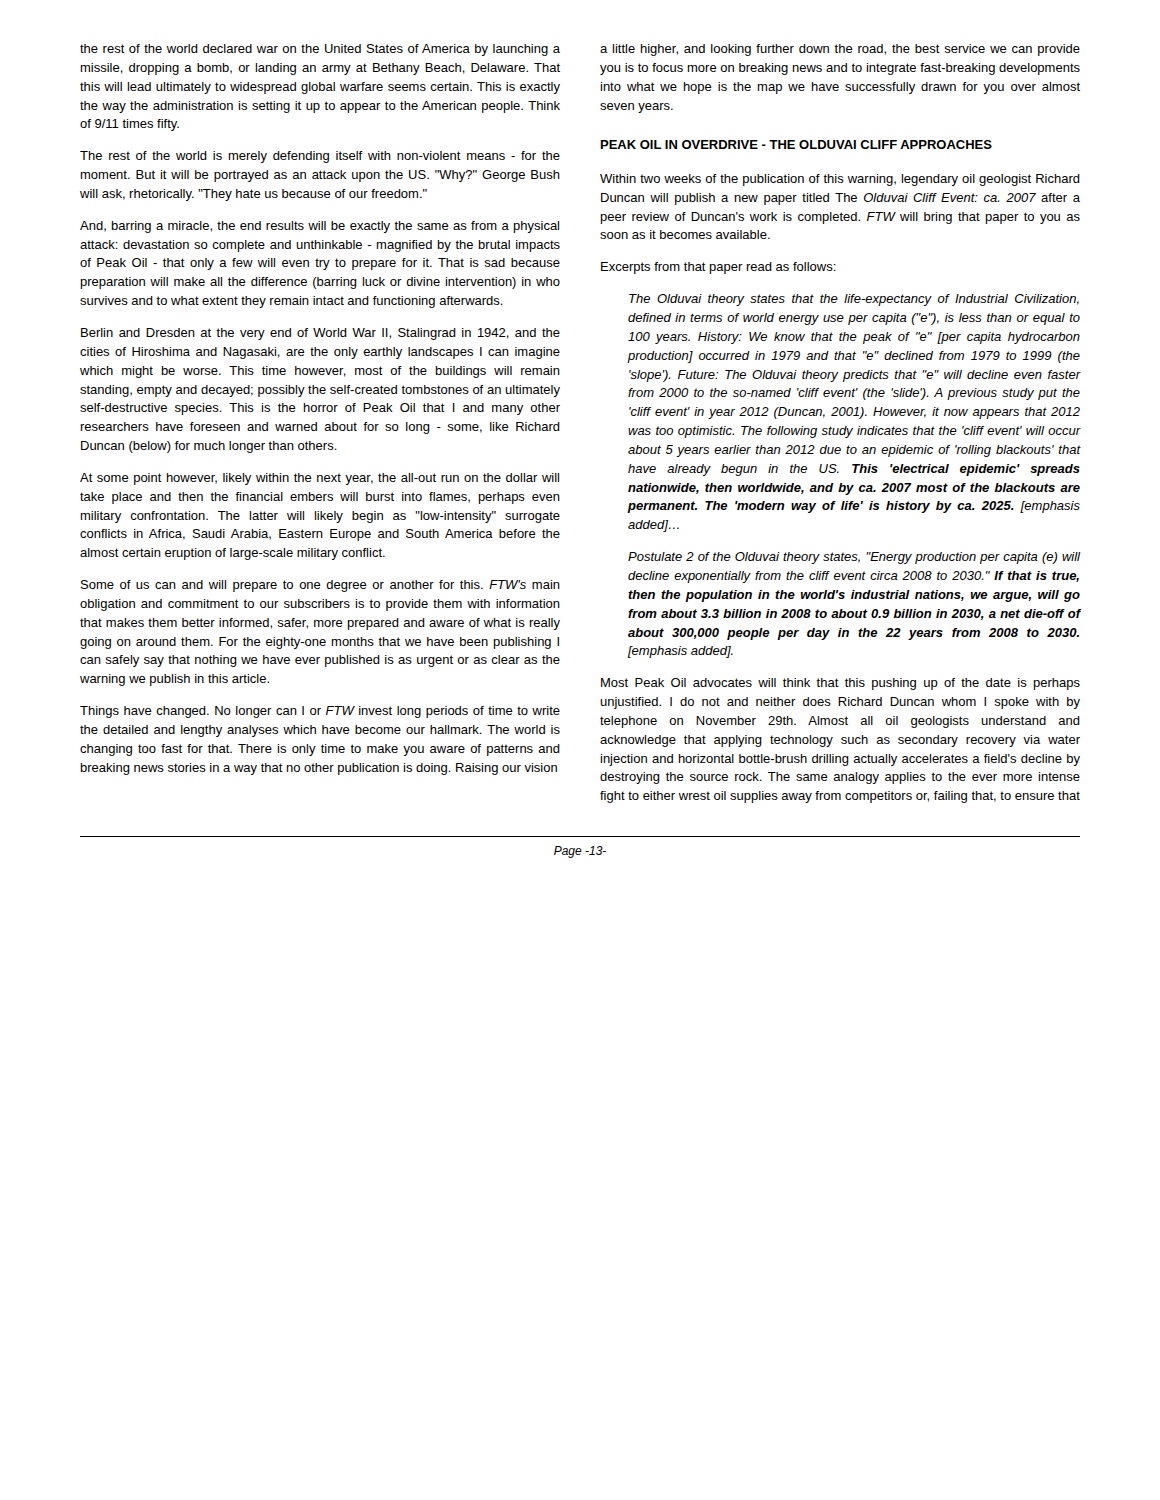the rest of the world declared war on the United States of America by launching a missile, dropping a bomb, or landing an army at Bethany Beach, Delaware. That this will lead ultimately to widespread global warfare seems certain. This is exactly the way the administration is setting it up to appear to the American people. Think of 9/11 times fifty.
The rest of the world is merely defending itself with non-violent means - for the moment. But it will be portrayed as an attack upon the US. "Why?" George Bush will ask, rhetorically. "They hate us because of our freedom."
And, barring a miracle, the end results will be exactly the same as from a physical attack: devastation so complete and unthinkable - magnified by the brutal impacts of Peak Oil - that only a few will even try to prepare for it. That is sad because preparation will make all the difference (barring luck or divine intervention) in who survives and to what extent they remain intact and functioning afterwards.
Berlin and Dresden at the very end of World War II, Stalingrad in 1942, and the cities of Hiroshima and Nagasaki, are the only earthly landscapes I can imagine which might be worse. This time however, most of the buildings will remain standing, empty and decayed; possibly the self-created tombstones of an ultimately self-destructive species. This is the horror of Peak Oil that I and many other researchers have foreseen and warned about for so long - some, like Richard Duncan (below) for much longer than others.
At some point however, likely within the next year, the all-out run on the dollar will take place and then the financial embers will burst into flames, perhaps even military confrontation. The latter will likely begin as "low-intensity" surrogate conflicts in Africa, Saudi Arabia, Eastern Europe and South America before the almost certain eruption of large-scale military conflict.
Some of us can and will prepare to one degree or another for this. FTW's main obligation and commitment to our subscribers is to provide them with information that makes them better informed, safer, more prepared and aware of what is really going on around them. For the eighty-one months that we have been publishing I can safely say that nothing we have ever published is as urgent or as clear as the warning we publish in this article.
Things have changed. No longer can I or FTW invest long periods of time to write the detailed and lengthy analyses which have become our hallmark. The world is changing too fast for that. There is only time to make you aware of patterns and breaking news stories in a way that no other publication is doing. Raising our vision
a little higher, and looking further down the road, the best service we can provide you is to focus more on breaking news and to integrate fast-breaking developments into what we hope is the map we have successfully drawn for you over almost seven years.
PEAK OIL IN OVERDRIVE - THE OLDUVAI CLIFF APPROACHES
Within two weeks of the publication of this warning, legendary oil geologist Richard Duncan will publish a new paper titled The Olduvai Cliff Event: ca. 2007 after a peer review of Duncan's work is completed. FTW will bring that paper to you as soon as it becomes available.
Excerpts from that paper read as follows:
The Olduvai theory states that the life-expectancy of Industrial Civilization, defined in terms of world energy use per capita ("e"), is less than or equal to 100 years. History: We know that the peak of "e" [per capita hydrocarbon production] occurred in 1979 and that "e" declined from 1979 to 1999 (the 'slope'). Future: The Olduvai theory predicts that "e" will decline even faster from 2000 to the so-named 'cliff event' (the 'slide'). A previous study put the 'cliff event' in year 2012 (Duncan, 2001). However, it now appears that 2012 was too optimistic. The following study indicates that the 'cliff event' will occur about 5 years earlier than 2012 due to an epidemic of 'rolling blackouts' that have already begun in the US. This 'electrical epidemic' spreads nationwide, then worldwide, and by ca. 2007 most of the blackouts are permanent. The 'modern way of life' is history by ca. 2025. [emphasis added]…
Postulate 2 of the Olduvai theory states, "Energy production per capita (e) will decline exponentially from the cliff event circa 2008 to 2030." If that is true, then the population in the world's industrial nations, we argue, will go from about 3.3 billion in 2008 to about 0.9 billion in 2030, a net die-off of about 300,000 people per day in the 22 years from 2008 to 2030. [emphasis added].
Most Peak Oil advocates will think that this pushing up of the date is perhaps unjustified. I do not and neither does Richard Duncan whom I spoke with by telephone on November 29th. Almost all oil geologists understand and acknowledge that applying technology such as secondary recovery via water injection and horizontal bottle-brush drilling actually accelerates a field's decline by destroying the source rock. The same analogy applies to the ever more intense fight to either wrest oil supplies away from competitors or, failing that, to ensure that
Page -13-